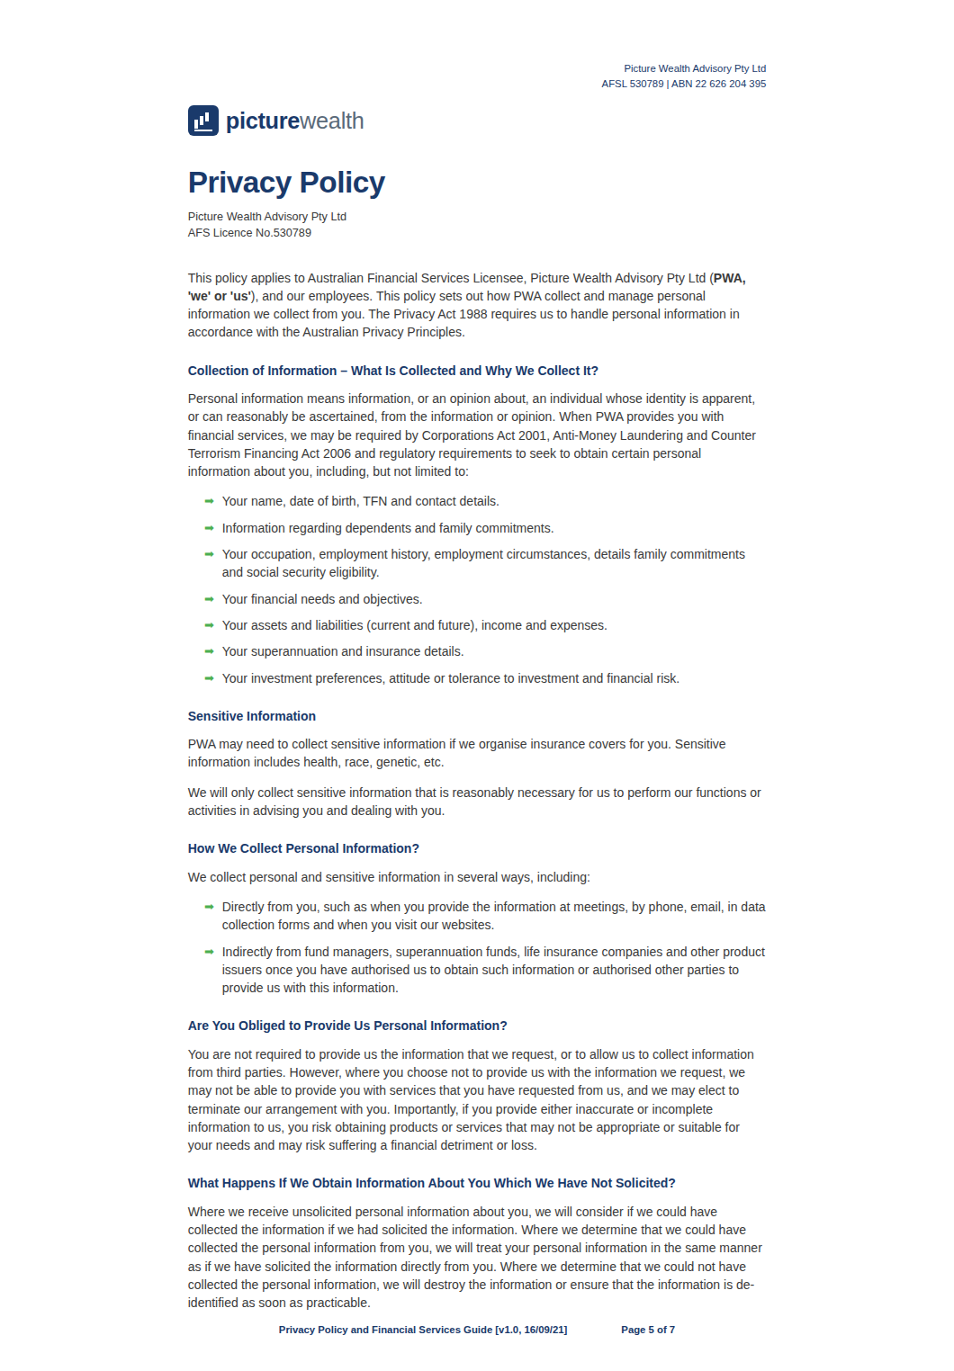Picture Wealth Advisory Pty Ltd
AFSL 530789 | ABN 22 626 204 395
picture wealth
Privacy Policy
Picture Wealth Advisory Pty Ltd
AFS Licence No.530789
This policy applies to Australian Financial Services Licensee, Picture Wealth Advisory Pty Ltd (PWA, 'we' or 'us'), and our employees. This policy sets out how PWA collect and manage personal information we collect from you. The Privacy Act 1988 requires us to handle personal information in accordance with the Australian Privacy Principles.
Collection of Information – What Is Collected and Why We Collect It?
Personal information means information, or an opinion about, an individual whose identity is apparent, or can reasonably be ascertained, from the information or opinion. When PWA provides you with financial services, we may be required by Corporations Act 2001, Anti-Money Laundering and Counter Terrorism Financing Act 2006 and regulatory requirements to seek to obtain certain personal information about you, including, but not limited to:
Your name, date of birth, TFN and contact details.
Information regarding dependents and family commitments.
Your occupation, employment history, employment circumstances, details family commitments and social security eligibility.
Your financial needs and objectives.
Your assets and liabilities (current and future), income and expenses.
Your superannuation and insurance details.
Your investment preferences, attitude or tolerance to investment and financial risk.
Sensitive Information
PWA may need to collect sensitive information if we organise insurance covers for you. Sensitive information includes health, race, genetic, etc.
We will only collect sensitive information that is reasonably necessary for us to perform our functions or activities in advising you and dealing with you.
How We Collect Personal Information?
We collect personal and sensitive information in several ways, including:
Directly from you, such as when you provide the information at meetings, by phone, email, in data collection forms and when you visit our websites.
Indirectly from fund managers, superannuation funds, life insurance companies and other product issuers once you have authorised us to obtain such information or authorised other parties to provide us with this information.
Are You Obliged to Provide Us Personal Information?
You are not required to provide us the information that we request, or to allow us to collect information from third parties. However, where you choose not to provide us with the information we request, we may not be able to provide you with services that you have requested from us, and we may elect to terminate our arrangement with you. Importantly, if you provide either inaccurate or incomplete information to us, you risk obtaining products or services that may not be appropriate or suitable for your needs and may risk suffering a financial detriment or loss.
What Happens If We Obtain Information About You Which We Have Not Solicited?
Where we receive unsolicited personal information about you, we will consider if we could have collected the information if we had solicited the information. Where we determine that we could have collected the personal information from you, we will treat your personal information in the same manner as if we have solicited the information directly from you. Where we determine that we could not have collected the personal information, we will destroy the information or ensure that the information is de-identified as soon as practicable.
Privacy Policy and Financial Services Guide [v1.0, 16/09/21]
Page 5 of 7